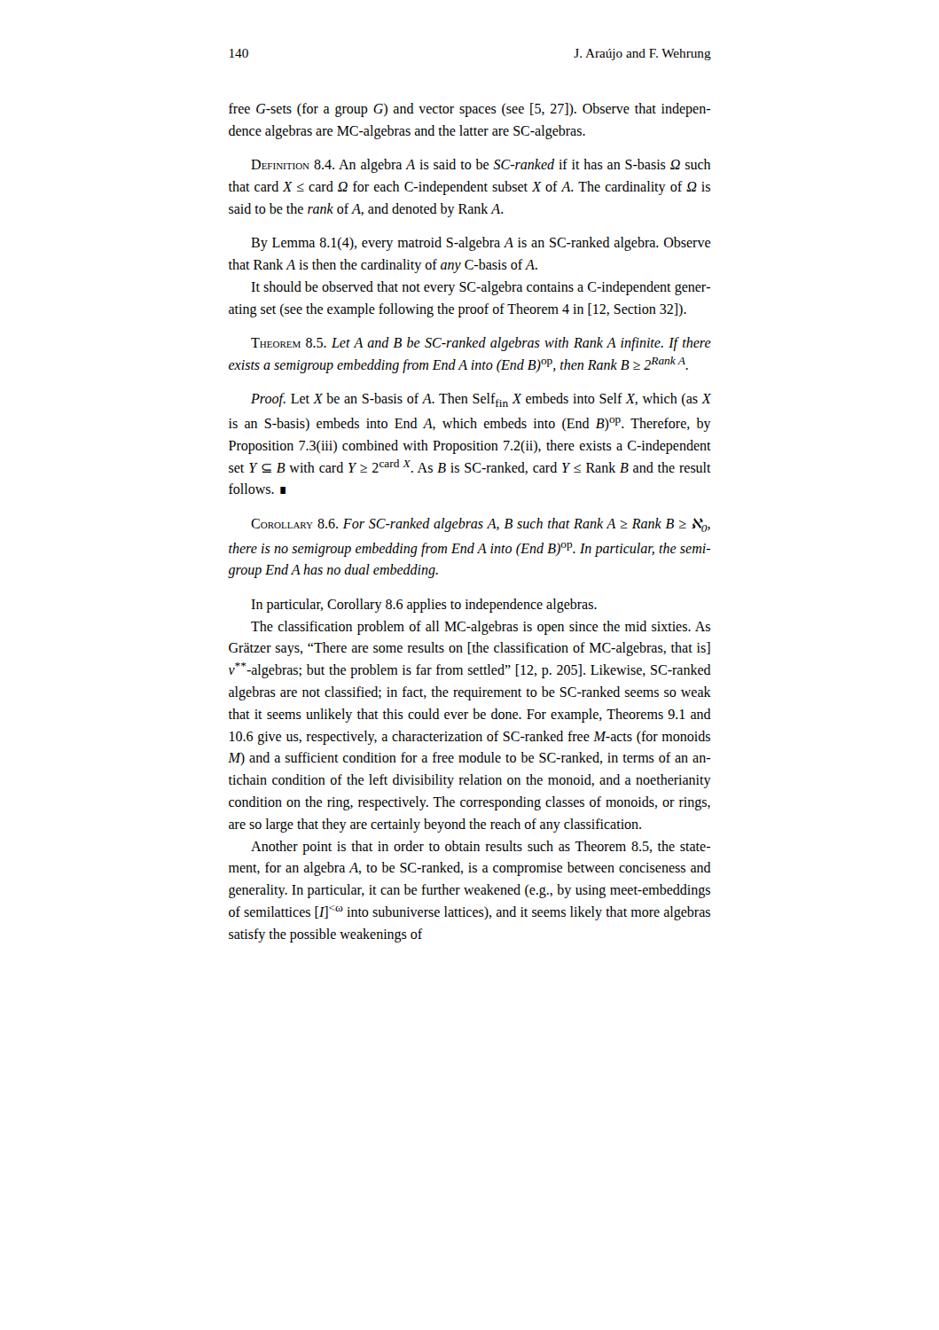140 J. Araújo and F. Wehrung
free G-sets (for a group G) and vector spaces (see [5, 27]). Observe that independence algebras are MC-algebras and the latter are SC-algebras.
Definition 8.4. An algebra A is said to be SC-ranked if it has an S-basis Ω such that card X ≤ card Ω for each C-independent subset X of A. The cardinality of Ω is said to be the rank of A, and denoted by Rank A.
By Lemma 8.1(4), every matroid S-algebra A is an SC-ranked algebra. Observe that Rank A is then the cardinality of any C-basis of A.
It should be observed that not every SC-algebra contains a C-independent generating set (see the example following the proof of Theorem 4 in [12, Section 32]).
Theorem 8.5. Let A and B be SC-ranked algebras with Rank A infinite. If there exists a semigroup embedding from End A into (End B)op, then Rank B ≥ 2Rank A.
Proof. Let X be an S-basis of A. Then Selffin X embeds into Self X, which (as X is an S-basis) embeds into End A, which embeds into (End B)op. Therefore, by Proposition 7.3(iii) combined with Proposition 7.2(ii), there exists a C-independent set Y ⊆ B with card Y ≥ 2card X. As B is SC-ranked, card Y ≤ Rank B and the result follows. ∎
Corollary 8.6. For SC-ranked algebras A, B such that Rank A ≥ Rank B ≥ ℵ0, there is no semigroup embedding from End A into (End B)op. In particular, the semigroup End A has no dual embedding.
In particular, Corollary 8.6 applies to independence algebras.
The classification problem of all MC-algebras is open since the mid sixties. As Grätzer says, “There are some results on [the classification of MC-algebras, that is] v**-algebras; but the problem is far from settled” [12, p. 205]. Likewise, SC-ranked algebras are not classified; in fact, the requirement to be SC-ranked seems so weak that it seems unlikely that this could ever be done. For example, Theorems 9.1 and 10.6 give us, respectively, a characterization of SC-ranked free M-acts (for monoids M) and a sufficient condition for a free module to be SC-ranked, in terms of an antichain condition of the left divisibility relation on the monoid, and a noetherianity condition on the ring, respectively. The corresponding classes of monoids, or rings, are so large that they are certainly beyond the reach of any classification.
Another point is that in order to obtain results such as Theorem 8.5, the statement, for an algebra A, to be SC-ranked, is a compromise between conciseness and generality. In particular, it can be further weakened (e.g., by using meet-embeddings of semilattices [I]<ω into subuniverse lattices), and it seems likely that more algebras satisfy the possible weakenings of